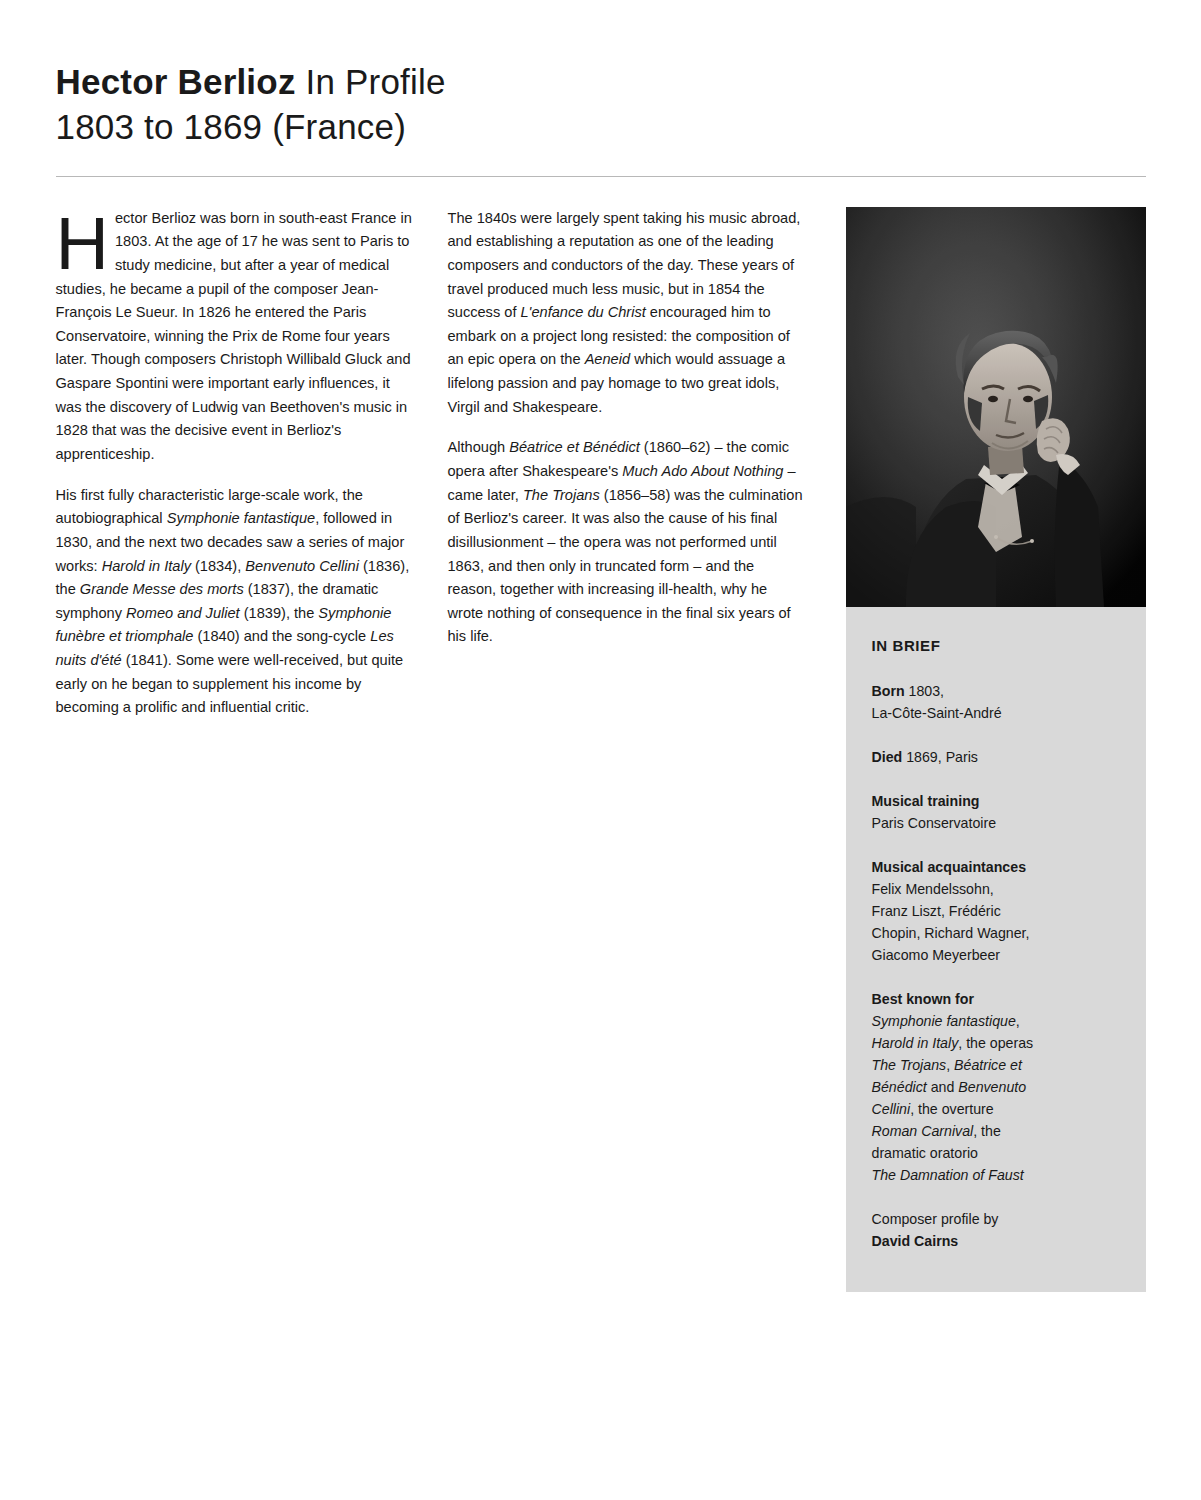Hector Berlioz In Profile
1803 to 1869 (France)
Hector Berlioz was born in south-east France in 1803. At the age of 17 he was sent to Paris to study medicine, but after a year of medical studies, he became a pupil of the composer Jean-François Le Sueur. In 1826 he entered the Paris Conservatoire, winning the Prix de Rome four years later. Though composers Christoph Willibald Gluck and Gaspare Spontini were important early influences, it was the discovery of Ludwig van Beethoven's music in 1828 that was the decisive event in Berlioz's apprenticeship.
His first fully characteristic large-scale work, the autobiographical Symphonie fantastique, followed in 1830, and the next two decades saw a series of major works: Harold in Italy (1834), Benvenuto Cellini (1836), the Grande Messe des morts (1837), the dramatic symphony Romeo and Juliet (1839), the Symphonie funèbre et triomphale (1840) and the song-cycle Les nuits d'été (1841). Some were well-received, but quite early on he began to supplement his income by becoming a prolific and influential critic.
The 1840s were largely spent taking his music abroad, and establishing a reputation as one of the leading composers and conductors of the day. These years of travel produced much less music, but in 1854 the success of L'enfance du Christ encouraged him to embark on a project long resisted: the composition of an epic opera on the Aeneid which would assuage a lifelong passion and pay homage to two great idols, Virgil and Shakespeare.
Although Béatrice et Bénédict (1860–62) – the comic opera after Shakespeare's Much Ado About Nothing – came later, The Trojans (1856–58) was the culmination of Berlioz's career. It was also the cause of his final disillusionment – the opera was not performed until 1863, and then only in truncated form – and the reason, together with increasing ill-health, why he wrote nothing of consequence in the final six years of his life.
IN BRIEF
Born 1803,
La-Côte-Saint-André
Died 1869, Paris
Musical training Paris Conservatoire
Musical acquaintances Felix Mendelssohn,
Franz Liszt, Frédéric
Chopin, Richard Wagner,
Giacomo Meyerbeer
Best known for Symphonie fantastique,
Harold in Italy, the operas
The Trojans, Béatrice et
Bénédict and Benvenuto
Cellini, the overture
Roman Carnival, the
dramatic oratorio
The Damnation of Faust
Composer profile by
David Cairns